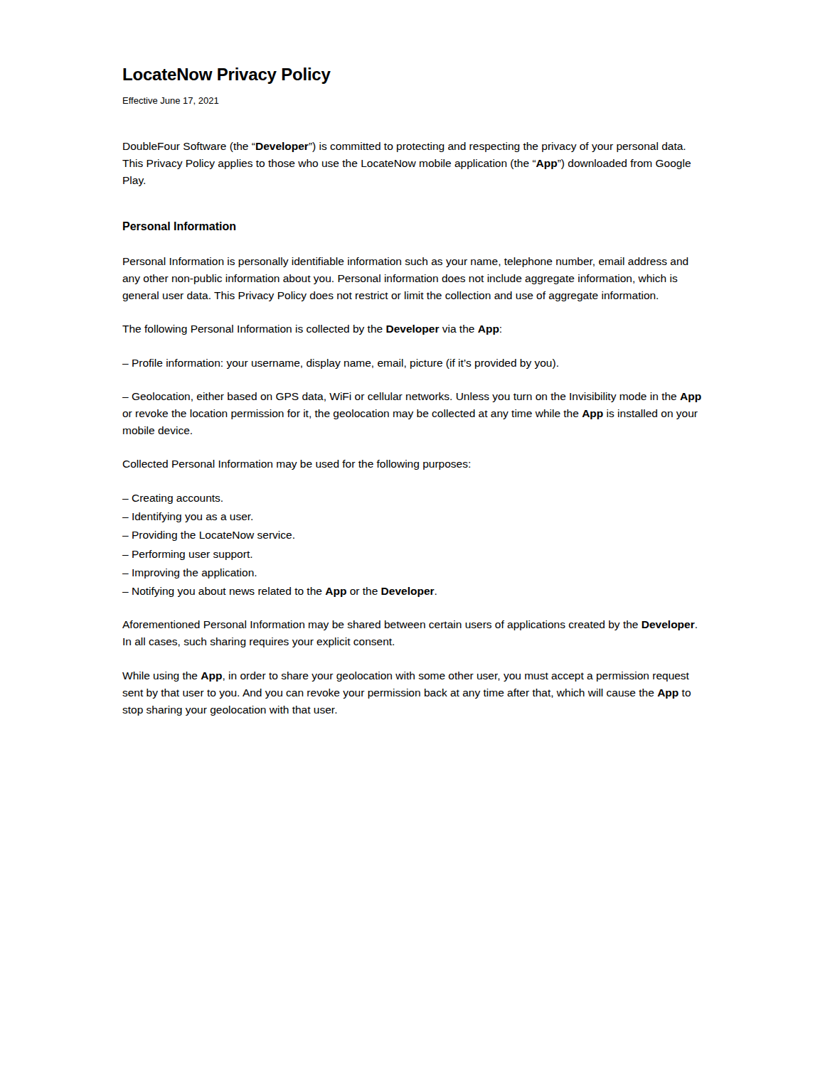LocateNow Privacy Policy
Effective June 17, 2021
DoubleFour Software (the “Developer”) is committed to protecting and respecting the privacy of your personal data.
This Privacy Policy applies to those who use the LocateNow mobile application (the “App”) downloaded from Google Play.
Personal Information
Personal Information is personally identifiable information such as your name, telephone number, email address and any other non-public information about you. Personal information does not include aggregate information, which is general user data. This Privacy Policy does not restrict or limit the collection and use of aggregate information.
The following Personal Information is collected by the Developer via the App:
– Profile information: your username, display name, email, picture (if it’s provided by you).
– Geolocation, either based on GPS data, WiFi or cellular networks. Unless you turn on the Invisibility mode in the App or revoke the location permission for it, the geolocation may be collected at any time while the App is installed on your mobile device.
Collected Personal Information may be used for the following purposes:
Creating accounts.
Identifying you as a user.
Providing the LocateNow service.
Performing user support.
Improving the application.
Notifying you about news related to the App or the Developer.
Aforementioned Personal Information may be shared between certain users of applications created by the Developer. In all cases, such sharing requires your explicit consent.
While using the App, in order to share your geolocation with some other user, you must accept a permission request sent by that user to you. And you can revoke your permission back at any time after that, which will cause the App to stop sharing your geolocation with that user.